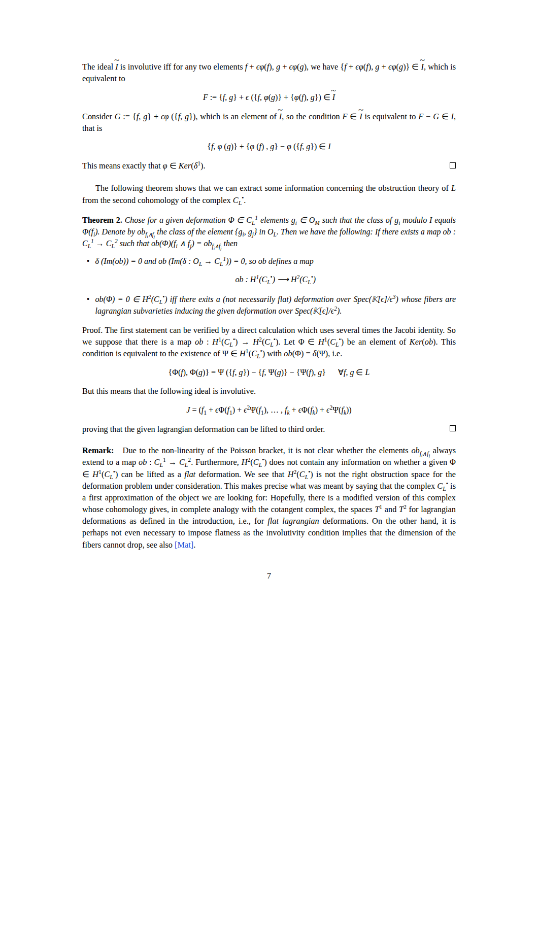The ideal I is involutive iff for any two elements f + ϵφ(f), g + ϵφ(g), we have {f + ϵφ(f), g + ϵφ(g)} ∈ I, which is equivalent to
F := {f, g} + ϵ ({f, φ(g)} + {φ(f), g}) ∈ I
Consider G := {f, g} + ϵφ ({f, g}), which is an element of I, so the condition F ∈ I is equivalent to F − G ∈ I, that is
{f, φ (g)} + {φ (f) , g} − φ ({f, g}) ∈ I
This means exactly that φ ∈ Ker(δ1).
The following theorem shows that we can extract some information concerning the obstruction theory of L from the second cohomology of the complex CL•.
Theorem 2. Chose for a given deformation Φ ∈ CL1 elements gi ∈ OM such that the class of gi modulo I equals Φ(fi). Denote by obfi∧fj the class of the element {gi, gj} in OL. Then we have the following: If there exists a map ob : CL1 → CL2 such that ob(Φ)(fi ∧ fj) = obfi∧fj then
δ (Im(ob)) = 0 and ob (Im(δ : OL → CL1)) = 0, so ob defines a map
ob : H1(CL•) ⟶ H2(CL•)
ob(Φ) = 0 ∈ H2(CL•) iff there exits a (not necessarily flat) deformation over Spec(𝕂[ϵ]/ϵ3) whose fibers are lagrangian subvarieties inducing the given deformation over Spec(𝕂[ϵ]/ϵ2).
Proof. The first statement can be verified by a direct calculation which uses several times the Jacobi identity. So we suppose that there is a map ob : H1(CL•) → H2(CL•). Let Φ ∈ H1(CL•) be an element of Ker(ob). This condition is equivalent to the existence of Ψ ∈ H1(CL•) with ob(Φ) = δ(Ψ), i.e.
{Φ(f), Φ(g)} = Ψ ({f, g}) − {f, Ψ(g)} − {Ψ(f), g} ∀f, g ∈ L
But this means that the following ideal is involutive.
J = (f1 + ϵ Φ(f1) + ϵ2Ψ(f1), … , fk + ϵ Φ(fk) + ϵ2Ψ(fk))
proving that the given lagrangian deformation can be lifted to third order.
Remark: Due to the non-linearity of the Poisson bracket, it is not clear whether the elements obfi∧fj always extend to a map ob : CL1 → CL2. Furthermore, H2(CL•) does not contain any information on whether a given Φ ∈ H1(CL•) can be lifted as a flat deformation. We see that H2(CL•) is not the right obstruction space for the deformation problem under consideration. This makes precise what was meant by saying that the complex CL• is a first approximation of the object we are looking for: Hopefully, there is a modified version of this complex whose cohomology gives, in complete analogy with the cotangent complex, the spaces T1 and T2 for lagrangian deformations as defined in the introduction, i.e., for flat lagrangian deformations. On the other hand, it is perhaps not even necessary to impose flatness as the involutivity condition implies that the dimension of the fibers cannot drop, see also [Mat].
7